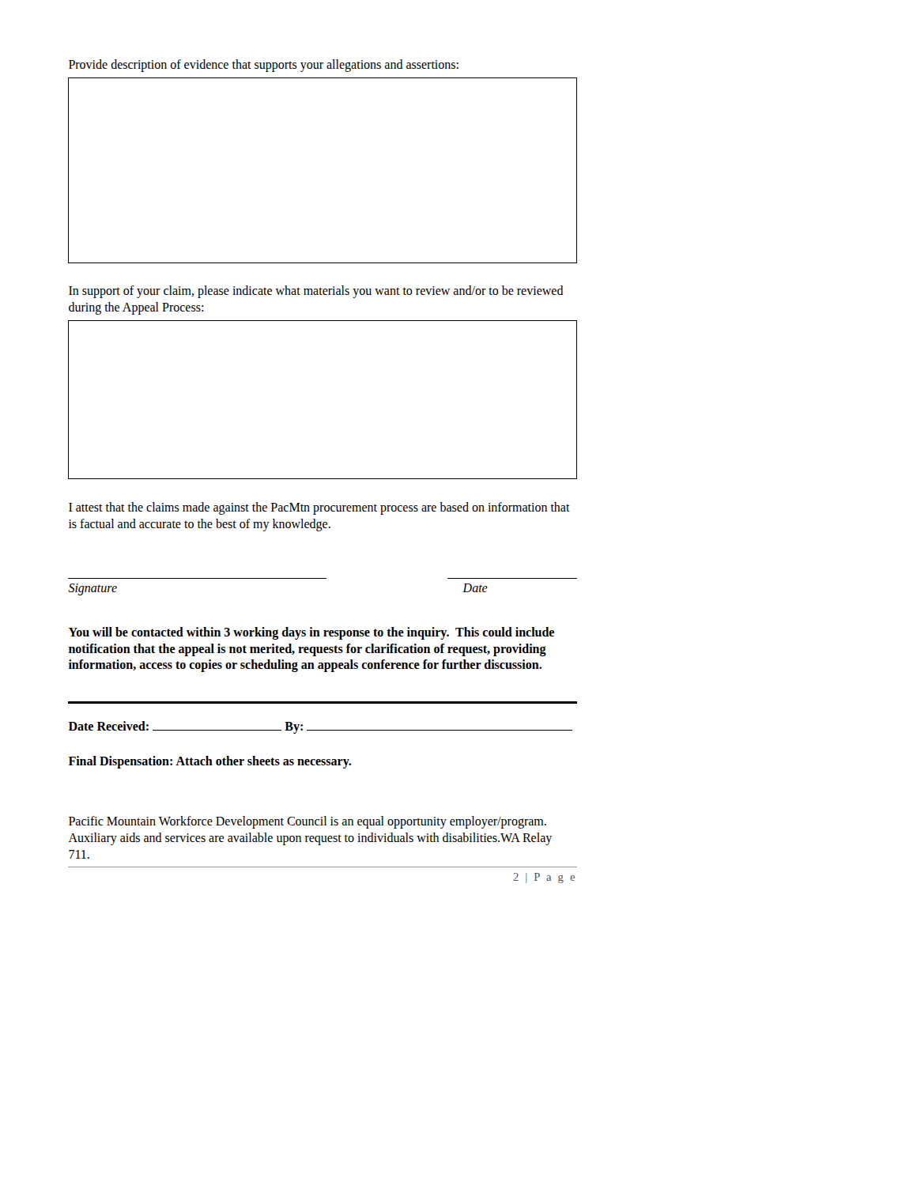Provide description of evidence that supports your allegations and assertions:
In support of your claim, please indicate what materials you want to review and/or to be reviewed during the Appeal Process:
I attest that the claims made against the PacMtn procurement process are based on information that is factual and accurate to the best of my knowledge.
Signature Date
You will be contacted within 3 working days in response to the inquiry. This could include notification that the appeal is not merited, requests for clarification of request, providing information, access to copies or scheduling an appeals conference for further discussion.
Date Received: By:
Final Dispensation: Attach other sheets as necessary.
Pacific Mountain Workforce Development Council is an equal opportunity employer/program. Auxiliary aids and services are available upon request to individuals with disabilities.WA Relay 711.
2 | P a g e